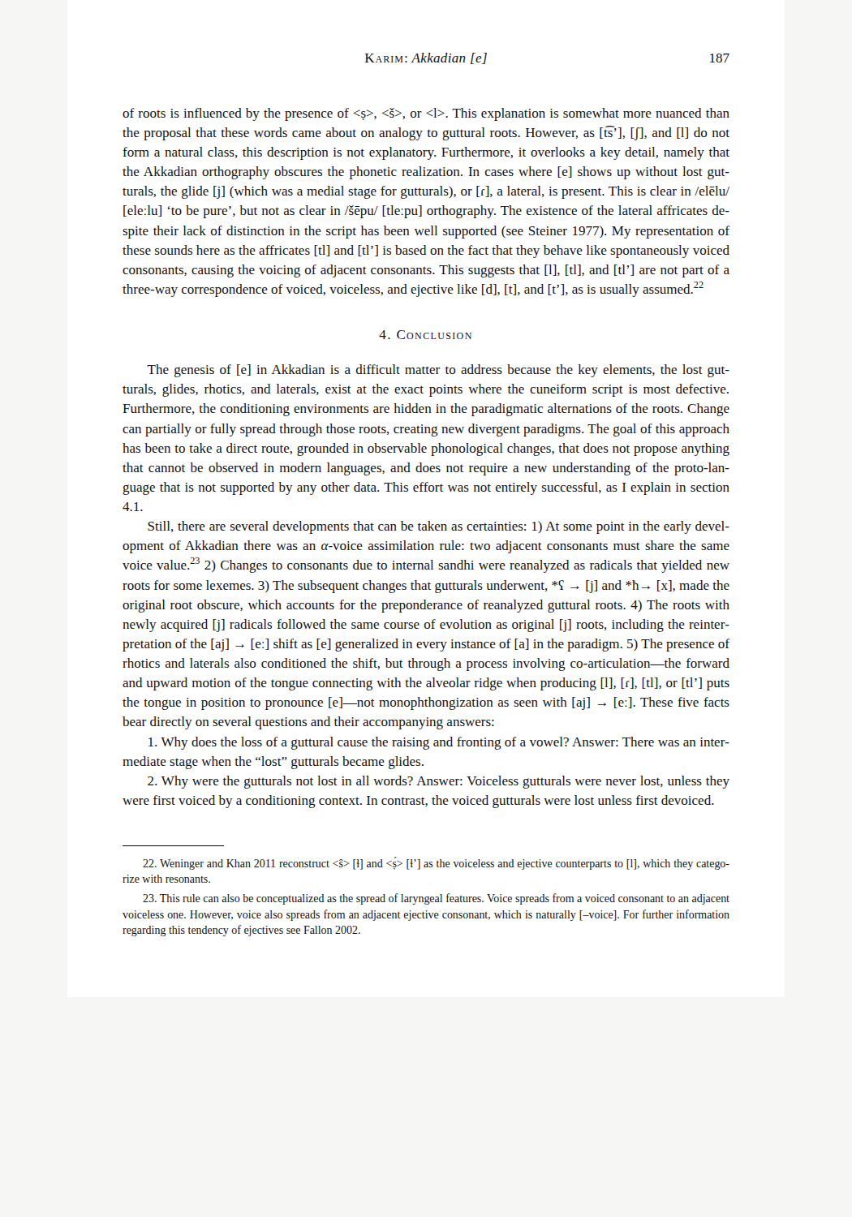Karim: Akkadian [e] 187
of roots is influenced by the presence of <ṣ>, <š>, or <l>. This explanation is somewhat more nuanced than the proposal that these words came about on analogy to guttural roots. However, as [t͡s’], [ʃ], and [l] do not form a natural class, this description is not explanatory. Furthermore, it overlooks a key detail, namely that the Akkadian orthography obscures the phonetic realization. In cases where [e] shows up without lost gutturals, the glide [j] (which was a medial stage for gutturals), or [ɾ], a lateral, is present. This is clear in /elēlu/ [eleːlu] ‘to be pure’, but not as clear in /šēpu/ [tleːpu] orthography. The existence of the lateral affricates despite their lack of distinction in the script has been well supported (see Steiner 1977). My representation of these sounds here as the affricates [tl] and [tl’] is based on the fact that they behave like spontaneously voiced consonants, causing the voicing of adjacent consonants. This suggests that [l], [tl], and [tl’] are not part of a three-way correspondence of voiced, voiceless, and ejective like [d], [t], and [t’], as is usually assumed.22
4. Conclusion
The genesis of [e] in Akkadian is a difficult matter to address because the key elements, the lost gutturals, glides, rhotics, and laterals, exist at the exact points where the cuneiform script is most defective. Furthermore, the conditioning environments are hidden in the paradigmatic alternations of the roots. Change can partially or fully spread through those roots, creating new divergent paradigms. The goal of this approach has been to take a direct route, grounded in observable phonological changes, that does not propose anything that cannot be observed in modern languages, and does not require a new understanding of the proto-language that is not supported by any other data. This effort was not entirely successful, as I explain in section 4.1.
Still, there are several developments that can be taken as certainties: 1) At some point in the early development of Akkadian there was an α-voice assimilation rule: two adjacent consonants must share the same voice value.23 2) Changes to consonants due to internal sandhi were reanalyzed as radicals that yielded new roots for some lexemes. 3) The subsequent changes that gutturals underwent, *ʕ → [j] and *ħ→ [x], made the original root obscure, which accounts for the preponderance of reanalyzed guttural roots. 4) The roots with newly acquired [j] radicals followed the same course of evolution as original [j] roots, including the reinterpretation of the [aj] → [eː] shift as [e] generalized in every instance of [a] in the paradigm. 5) The presence of rhotics and laterals also conditioned the shift, but through a process involving co-articulation—the forward and upward motion of the tongue connecting with the alveolar ridge when producing [l], [ɾ], [tl], or [tl’] puts the tongue in position to pronounce [e]—not monophthongization as seen with [aj] → [eː]. These five facts bear directly on several questions and their accompanying answers:
Why does the loss of a guttural cause the raising and fronting of a vowel? Answer: There was an intermediate stage when the “lost” gutturals became glides.
Why were the gutturals not lost in all words? Answer: Voiceless gutturals were never lost, unless they were first voiced by a conditioning context. In contrast, the voiced gutturals were lost unless first devoiced.
22. Weninger and Khan 2011 reconstruct <ŝ> [ɬ] and <ṣ́> [ɬ’] as the voiceless and ejective counterparts to [l], which they categorize with resonants.
23. This rule can also be conceptualized as the spread of laryngeal features. Voice spreads from a voiced consonant to an adjacent voiceless one. However, voice also spreads from an adjacent ejective consonant, which is naturally [–voice]. For further information regarding this tendency of ejectives see Fallon 2002.